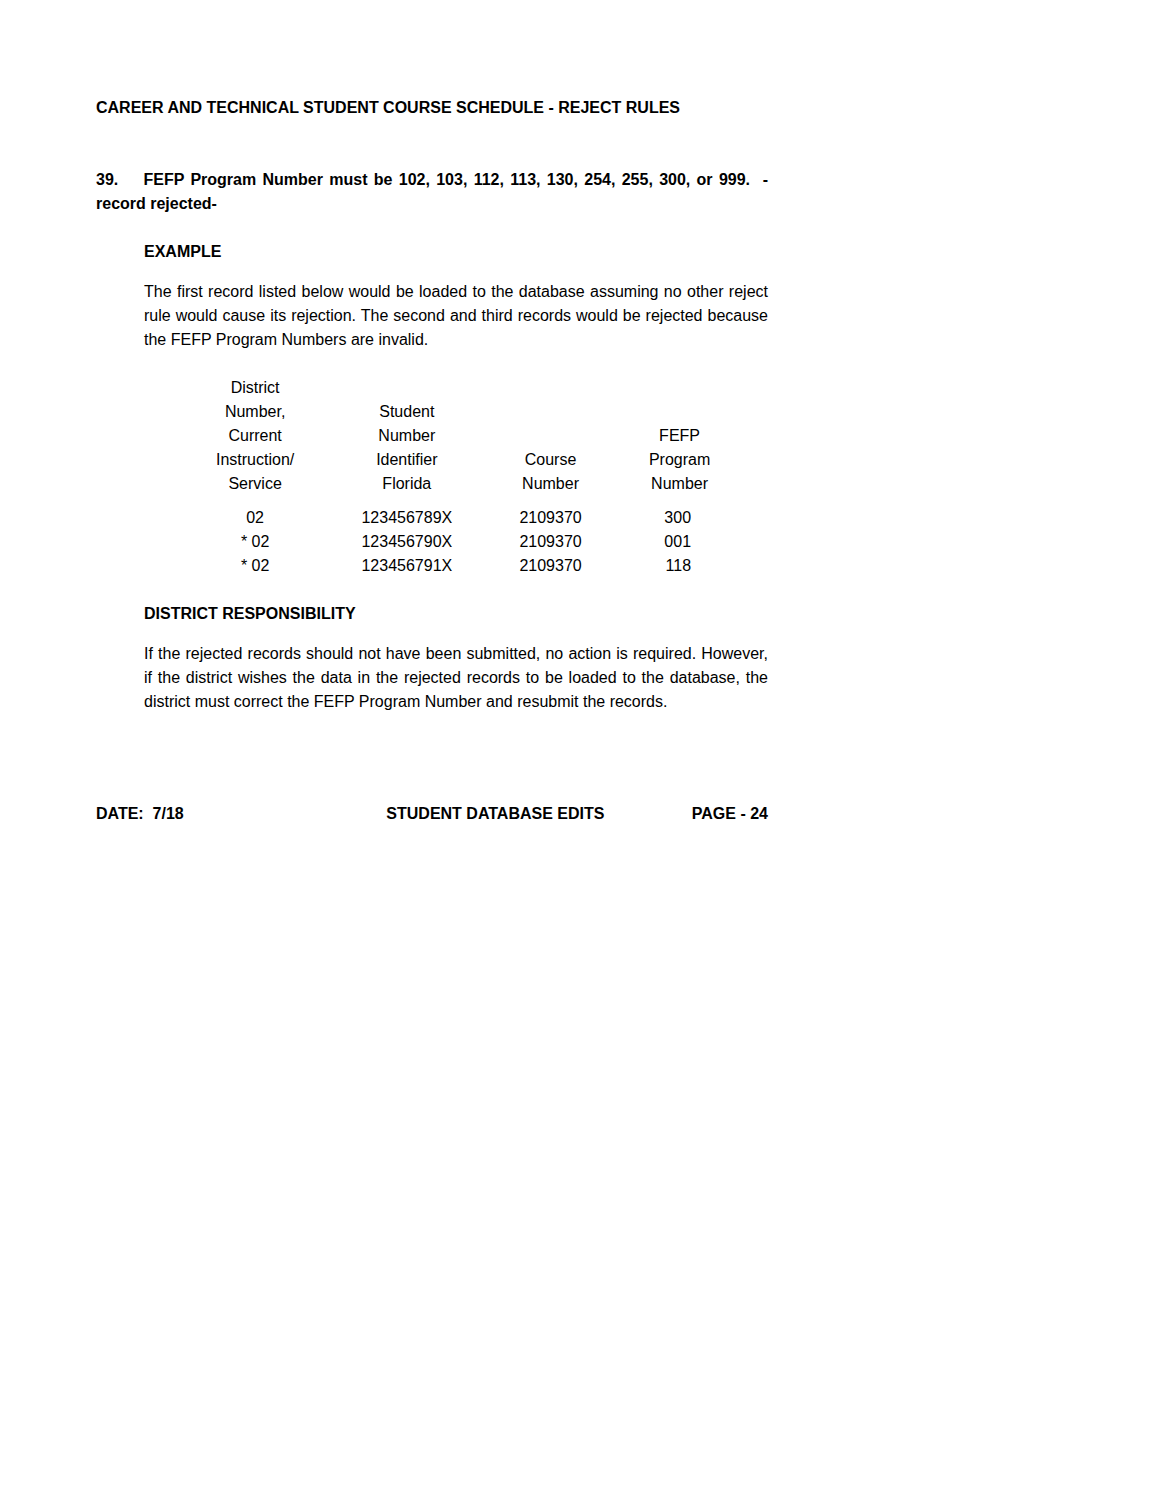CAREER AND TECHNICAL STUDENT COURSE SCHEDULE - REJECT RULES
39. FEFP Program Number must be 102, 103, 112, 113, 130, 254, 255, 300, or 999. -record rejected-
EXAMPLE
The first record listed below would be loaded to the database assuming no other reject rule would cause its rejection. The second and third records would be rejected because the FEFP Program Numbers are invalid.
| District Number, Current Instruction/ Service | Student Number Identifier Florida | Course Number | FEFP Program Number |
| --- | --- | --- | --- |
| 02 | 123456789X | 2109370 | 300 |
| * 02 | 123456790X | 2109370 | 001 |
| * 02 | 123456791X | 2109370 | 118 |
DISTRICT RESPONSIBILITY
If the rejected records should not have been submitted, no action is required. However, if the district wishes the data in the rejected records to be loaded to the database, the district must correct the FEFP Program Number and resubmit the records.
DATE: 7/18 STUDENT DATABASE EDITS PAGE - 24